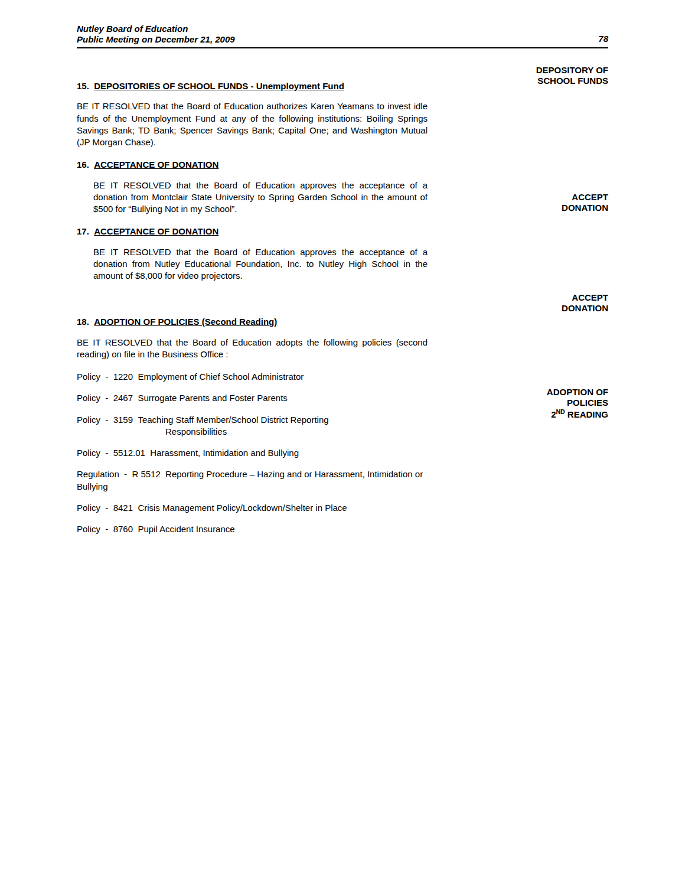Nutley Board of Education
Public Meeting on December 21, 2009
78
DEPOSITORY OF
SCHOOL FUNDS
15. DEPOSITORIES OF SCHOOL FUNDS - Unemployment Fund
BE IT RESOLVED that the Board of Education authorizes Karen Yeamans to invest idle funds of the Unemployment Fund at any of the following institutions: Boiling Springs Savings Bank; TD Bank; Spencer Savings Bank; Capital One; and Washington Mutual (JP Morgan Chase).
ACCEPT
DONATION
16. ACCEPTANCE OF DONATION
BE IT RESOLVED that the Board of Education approves the acceptance of a donation from Montclair State University to Spring Garden School in the amount of $500 for “Bullying Not in my School”.
ACCEPT
DONATION
17. ACCEPTANCE OF DONATION
BE IT RESOLVED that the Board of Education approves the acceptance of a donation from Nutley Educational Foundation, Inc. to Nutley High School in the amount of $8,000 for video projectors.
ADOPTION OF
POLICIES
2ND READING
18. ADOPTION OF POLICIES (Second Reading)
BE IT RESOLVED that the Board of Education adopts the following policies (second reading) on file in the Business Office :
Policy - 1220 Employment of Chief School Administrator
Policy - 2467 Surrogate Parents and Foster Parents
Policy - 3159 Teaching Staff Member/School District ReportingResponsibilities
Policy - 5512.01 Harassment, Intimidation and Bullying
Regulation - R 5512 Reporting Procedure – Hazing and or Harassment, Intimidation or Bullying
Policy - 8421 Crisis Management Policy/Lockdown/Shelter in Place
Policy - 8760 Pupil Accident Insurance